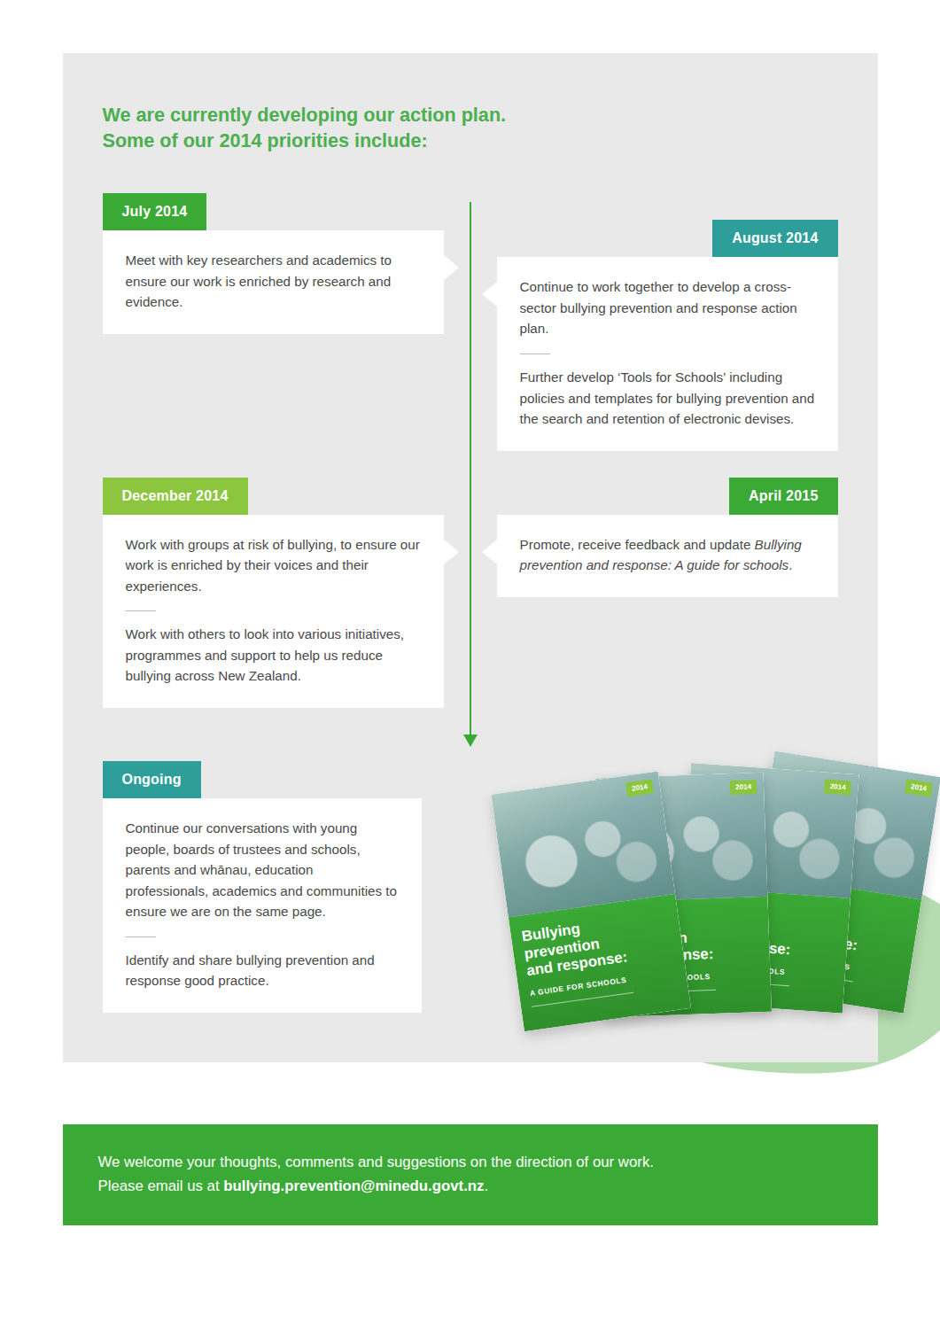We are currently developing our action plan.
Some of our 2014 priorities include:
July 2014
Meet with key researchers and academics to ensure our work is enriched by research and evidence.
August 2014
Continue to work together to develop a cross-sector bullying prevention and response action plan.
Further develop ‘Tools for Schools’ including policies and templates for bullying prevention and the search and retention of electronic devises.
December 2014
Work with groups at risk of bullying, to ensure our work is enriched by their voices and their experiences.
Work with others to look into various initiatives, programmes and support to help us reduce bullying across New Zealand.
April 2015
Promote, receive feedback and update Bullying prevention and response: A guide for schools.
Ongoing
Continue our conversations with young people, boards of trustees and schools, parents and whānau, education professionals, academics and communities to ensure we are on the same page.
Identify and share bullying prevention and response good practice.
2014
Bullying
prevention
and response:
A guide for schools
2014
Bullying
prevention
and response:
A guide for schools
2014
Bullying
prevention
and response:
A guide for schools
2014
Bullying
prevention
and response:
A guide for schools
We welcome your thoughts, comments and suggestions on the direction of our work.
Please email us at bullying.prevention@minedu.govt.nz.